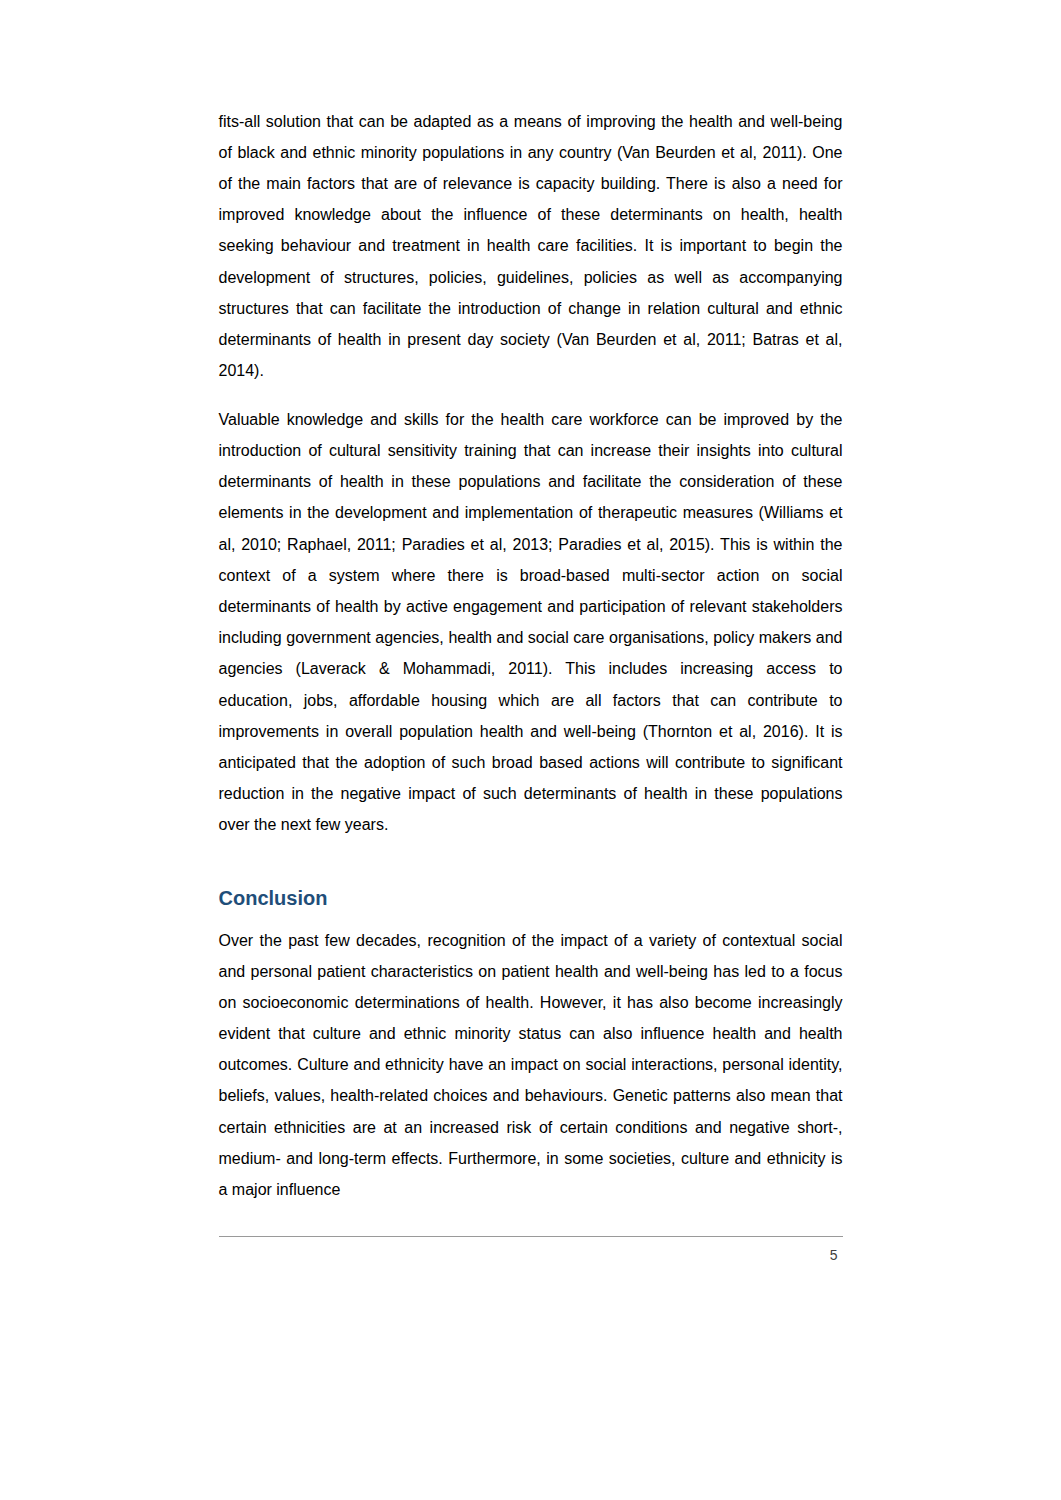fits-all solution that can be adapted as a means of improving the health and well-being of black and ethnic minority populations in any country (Van Beurden et al, 2011). One of the main factors that are of relevance is capacity building. There is also a need for improved knowledge about the influence of these determinants on health, health seeking behaviour and treatment in health care facilities. It is important to begin the development of structures, policies, guidelines, policies as well as accompanying structures that can facilitate the introduction of change in relation cultural and ethnic determinants of health in present day society (Van Beurden et al, 2011; Batras et al, 2014).
Valuable knowledge and skills for the health care workforce can be improved by the introduction of cultural sensitivity training that can increase their insights into cultural determinants of health in these populations and facilitate the consideration of these elements in the development and implementation of therapeutic measures (Williams et al, 2010; Raphael, 2011; Paradies et al, 2013; Paradies et al, 2015). This is within the context of a system where there is broad-based multi-sector action on social determinants of health by active engagement and participation of relevant stakeholders including government agencies, health and social care organisations, policy makers and agencies (Laverack & Mohammadi, 2011). This includes increasing access to education, jobs, affordable housing which are all factors that can contribute to improvements in overall population health and well-being (Thornton et al, 2016). It is anticipated that the adoption of such broad based actions will contribute to significant reduction in the negative impact of such determinants of health in these populations over the next few years.
Conclusion
Over the past few decades, recognition of the impact of a variety of contextual social and personal patient characteristics on patient health and well-being has led to a focus on socioeconomic determinations of health. However, it has also become increasingly evident that culture and ethnic minority status can also influence health and health outcomes. Culture and ethnicity have an impact on social interactions, personal identity, beliefs, values, health-related choices and behaviours. Genetic patterns also mean that certain ethnicities are at an increased risk of certain conditions and negative short-, medium- and long-term effects. Furthermore, in some societies, culture and ethnicity is a major influence
5